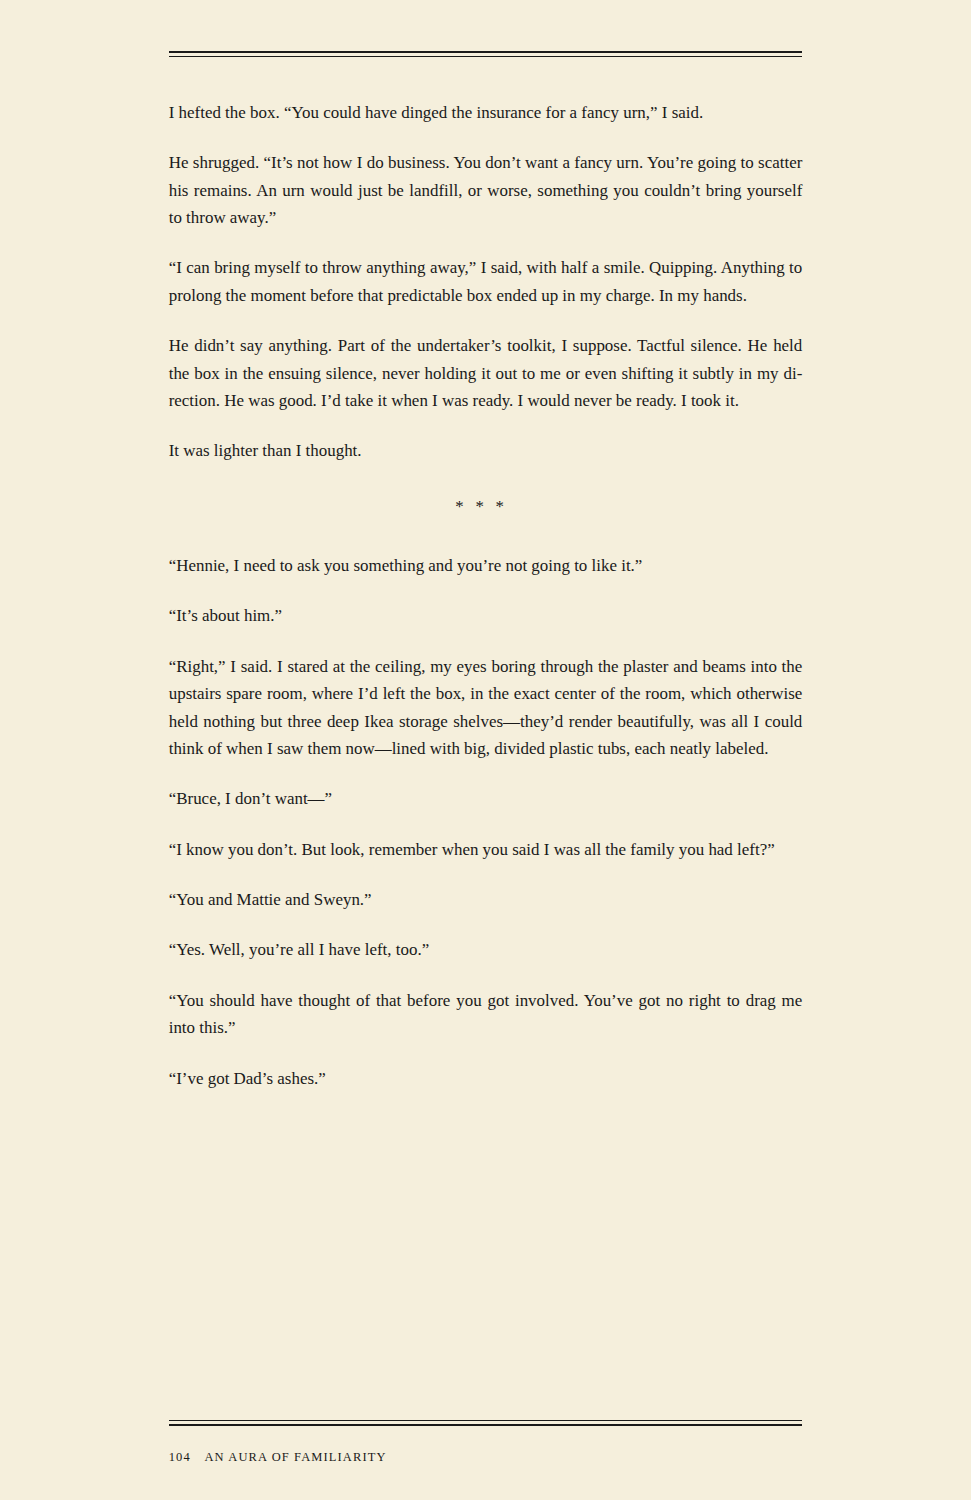I hefted the box. “You could have dinged the insurance for a fancy urn,” I said.
He shrugged. “It’s not how I do business. You don’t want a fancy urn. You’re going to scatter his remains. An urn would just be landfill, or worse, something you couldn’t bring yourself to throw away.”
“I can bring myself to throw anything away,” I said, with half a smile. Quipping. Anything to prolong the moment before that predictable box ended up in my charge. In my hands.
He didn’t say anything. Part of the undertaker’s toolkit, I suppose. Tactful silence. He held the box in the ensuing silence, never holding it out to me or even shifting it subtly in my direction. He was good. I’d take it when I was ready. I would never be ready. I took it.
It was lighter than I thought.
***
“Hennie, I need to ask you something and you’re not going to like it.”
“It’s about him.”
“Right,” I said. I stared at the ceiling, my eyes boring through the plaster and beams into the upstairs spare room, where I’d left the box, in the exact center of the room, which otherwise held nothing but three deep Ikea storage shelves—they’d render beautifully, was all I could think of when I saw them now—lined with big, divided plastic tubs, each neatly labeled.
“Bruce, I don’t want—”
“I know you don’t. But look, remember when you said I was all the family you had left?”
“You and Mattie and Sweyn.”
“Yes. Well, you’re all I have left, too.”
“You should have thought of that before you got involved. You’ve got no right to drag me into this.”
“I’ve got Dad’s ashes.”
104 An Aura of Familiarity